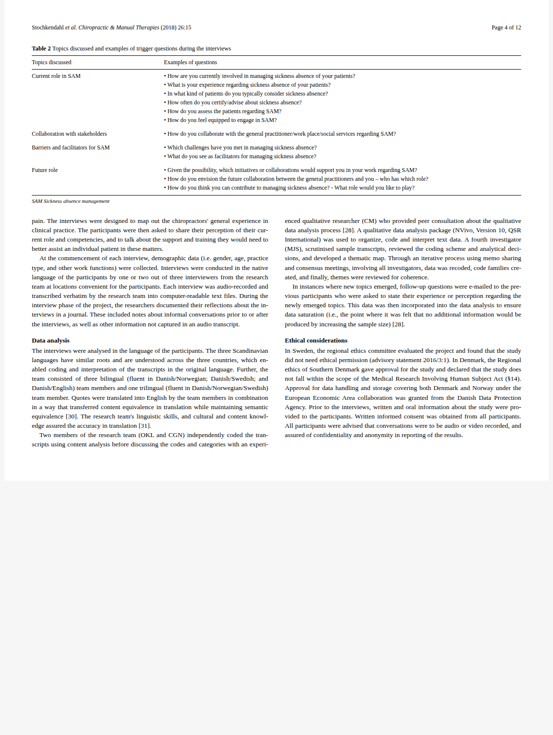Stochkendahl et al. Chiropractic & Manual Therapies (2018) 26:15
Page 4 of 12
Table 2 Topics discussed and examples of trigger questions during the interviews
| Topics discussed | Examples of questions |
| --- | --- |
| Current role in SAM | • How are you currently involved in managing sickness absence of your patients? • What is your experience regarding sickness absence of your patients? • In what kind of patients do you typically consider sickness absence? • How often do you certify/advise about sickness absence? • How do you assess the patients regarding SAM? • How do you feel equipped to engage in SAM? |
| Collaboration with stakeholders | • How do you collaborate with the general practitioner/work place/social services regarding SAM? |
| Barriers and facilitators for SAM | • Which challenges have you met in managing sickness absence? • What do you see as facilitators for managing sickness absence? |
| Future role | • Given the possibility, which initiatives or collaborations would support you in your work regarding SAM? • How do you envision the future collaboration between the general practitioners and you – who has which role? • How do you think you can contribute to managing sickness absence? - What role would you like to play? |
SAM Sickness absence management
pain. The interviews were designed to map out the chiropractors' general experience in clinical practice. The participants were then asked to share their perception of their current role and competencies, and to talk about the support and training they would need to better assist an individual patient in these matters.
At the commencement of each interview, demographic data (i.e. gender, age, practice type, and other work functions) were collected. Interviews were conducted in the native language of the participants by one or two out of three interviewers from the research team at locations convenient for the participants. Each interview was audio-recorded and transcribed verbatim by the research team into computer-readable text files. During the interview phase of the project, the researchers documented their reflections about the interviews in a journal. These included notes about informal conversations prior to or after the interviews, as well as other information not captured in an audio transcript.
Data analysis
The interviews were analysed in the language of the participants. The three Scandinavian languages have similar roots and are understood across the three countries, which enabled coding and interpretation of the transcripts in the original language. Further, the team consisted of three bilingual (fluent in Danish/Norwegian; Danish/Swedish; and Danish/English) team members and one trilingual (fluent in Danish/Norwegian/Swedish) team member. Quotes were translated into English by the team members in combination in a way that transferred content equivalence in translation while maintaining semantic equivalence [30]. The research team's linguistic skills, and cultural and content knowledge assured the accuracy in translation [31].
Two members of the research team (OKL and CGN) independently coded the transcripts using content analysis before discussing the codes and categories with an experienced qualitative researcher (CM) who provided peer consultation about the qualitative data analysis process [28]. A qualitative data analysis package (NVivo, Version 10, QSR International) was used to organize, code and interpret text data. A fourth investigator (MJS), scrutinised sample transcripts, reviewed the coding scheme and analytical decisions, and developed a thematic map. Through an iterative process using memo sharing and consensus meetings, involving all investigators, data was recoded, code families created, and finally, themes were reviewed for coherence.
In instances where new topics emerged, follow-up questions were e-mailed to the previous participants who were asked to state their experience or perception regarding the newly emerged topics. This data was then incorporated into the data analysis to ensure data saturation (i.e., the point where it was felt that no additional information would be produced by increasing the sample size) [28].
Ethical considerations
In Sweden, the regional ethics committee evaluated the project and found that the study did not need ethical permission (advisory statement 2016/3:1). In Denmark, the Regional ethics of Southern Denmark gave approval for the study and declared that the study does not fall within the scope of the Medical Research Involving Human Subject Act (§14). Approval for data handling and storage covering both Denmark and Norway under the European Economic Area collaboration was granted from the Danish Data Protection Agency. Prior to the interviews, written and oral information about the study were provided to the participants. Written informed consent was obtained from all participants. All participants were advised that conversations were to be audio or video recorded, and assured of confidentiality and anonymity in reporting of the results.